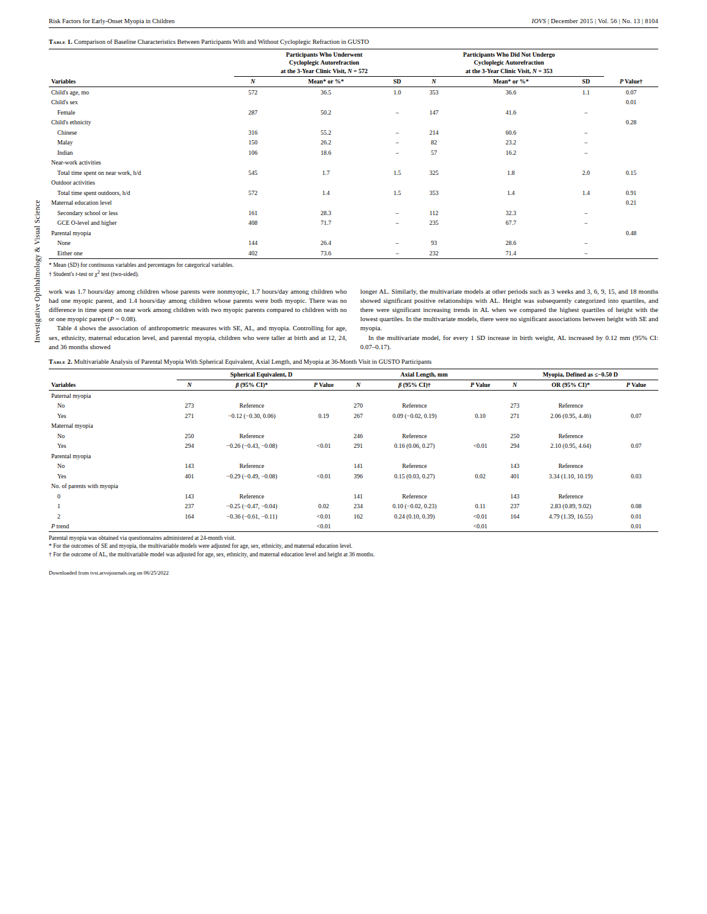Investigative Ophthalmology & Visual Science
Risk Factors for Early-Onset Myopia in Children
IOVS | December 2015 | Vol. 56 | No. 13 | 8104
Table 1. Comparison of Baseline Characteristics Between Participants With and Without Cycloplegic Refraction in GUSTO
| | Participants Who Underwent Cycloplegic Autorefraction at the 3-Year Clinic Visit, N = 572 | Participants Who Did Not Undergo Cycloplegic Autorefraction at the 3-Year Clinic Visit, N = 353 | |
| --- | --- | --- | --- |
| Variables | N | Mean* or %* | SD | N | Mean* or %* | SD | P Value† |
| Child's age, mo | 572 | 36.5 | 1.0 | 353 | 36.6 | 1.1 | 0.07 |
| Child's sex | | | | | | | 0.01 |
| Female | 287 | 50.2 | – | 147 | 41.6 | – | |
| Child's ethnicity | | | | | | | 0.28 |
| Chinese | 316 | 55.2 | – | 214 | 60.6 | – | |
| Malay | 150 | 26.2 | – | 82 | 23.2 | – | |
| Indian | 106 | 18.6 | – | 57 | 16.2 | – | |
| Near-work activities | | | | | | | |
| Total time spent on near work, h/d | 545 | 1.7 | 1.5 | 325 | 1.8 | 2.0 | 0.15 |
| Outdoor activities | | | | | | | |
| Total time spent outdoors, h/d | 572 | 1.4 | 1.5 | 353 | 1.4 | 1.4 | 0.91 |
| Maternal education level | | | | | | | 0.21 |
| Secondary school or less | 161 | 28.3 | – | 112 | 32.3 | – | |
| GCE O-level and higher | 408 | 71.7 | – | 235 | 67.7 | – | |
| Parental myopia | | | | | | | 0.48 |
| None | 144 | 26.4 | – | 93 | 28.6 | – | |
| Either one | 402 | 73.6 | – | 232 | 71.4 | – | |
* Mean (SD) for continuous variables and percentages for categorical variables.
† Student's t-test or χ2 test (two-sided).
work was 1.7 hours/day among children whose parents were nonmyopic, 1.7 hours/day among children who had one myopic parent, and 1.4 hours/day among children whose parents were both myopic. There was no difference in time spent on near work among children with two myopic parents compared to children with no or one myopic parent (P = 0.08).
Table 4 shows the association of anthropometric measures with SE, AL, and myopia. Controlling for age, sex, ethnicity, maternal education level, and parental myopia, children who were taller at birth and at 12, 24, and 36 months showed
longer AL. Similarly, the multivariate models at other periods such as 3 weeks and 3, 6, 9, 15, and 18 months showed significant positive relationships with AL. Height was subsequently categorized into quartiles, and there were significant increasing trends in AL when we compared the highest quartiles of height with the lowest quartiles. In the multivariate models, there were no significant associations between height with SE and myopia.
In the multivariate model, for every 1 SD increase in birth weight, AL increased by 0.12 mm (95% CI: 0.07–0.17).
Table 2. Multivariable Analysis of Parental Myopia With Spherical Equivalent, Axial Length, and Myopia at 36-Month Visit in GUSTO Participants
| | Spherical Equivalent, D | Axial Length, mm | Myopia, Defined as ≤−0.50 D |
| --- | --- | --- | --- |
| Variables | N | β (95% CI)* | P Value | N | β (95% CI)† | P Value | N | OR (95% CI)* | P Value |
| Paternal myopia | | | | | | | | | |
| No | 273 | Reference | | 270 | Reference | | 273 | Reference | |
| Yes | 271 | −0.12 (−0.30, 0.06) | 0.19 | 267 | 0.09 (−0.02, 0.19) | 0.10 | 271 | 2.06 (0.95, 4.46) | 0.07 |
| Maternal myopia | | | | | | | | | |
| No | 250 | Reference | | 246 | Reference | | 250 | Reference | |
| Yes | 294 | −0.26 (−0.43, −0.08) | <0.01 | 291 | 0.16 (0.06, 0.27) | <0.01 | 294 | 2.10 (0.95, 4.64) | 0.07 |
| Parental myopia | | | | | | | | | |
| No | 143 | Reference | | 141 | Reference | | 143 | Reference | |
| Yes | 401 | −0.29 (−0.49, −0.08) | <0.01 | 396 | 0.15 (0.03, 0.27) | 0.02 | 401 | 3.34 (1.10, 10.19) | 0.03 |
| No. of parents with myopia | | | | | | | | | |
| 0 | 143 | Reference | | 141 | Reference | | 143 | Reference | |
| 1 | 237 | −0.25 (−0.47, −0.04) | 0.02 | 234 | 0.10 (−0.02, 0.23) | 0.11 | 237 | 2.83 (0.89, 9.02) | 0.08 |
| 2 | 164 | −0.36 (−0.61, −0.11) | <0.01 | 162 | 0.24 (0.10, 0.39) | <0.01 | 164 | 4.79 (1.39, 16.55) | 0.01 |
| P trend | | | <0.01 | | | <0.01 | | | 0.01 |
Parental myopia was obtained via questionnaires administered at 24-month visit.
* For the outcomes of SE and myopia, the multivariable models were adjusted for age, sex, ethnicity, and maternal education level.
† For the outcome of AL, the multivariable model was adjusted for age, sex, ethnicity, and maternal education level and height at 36 months.
Downloaded from tvst.arvojournals.org on 06/25/2022